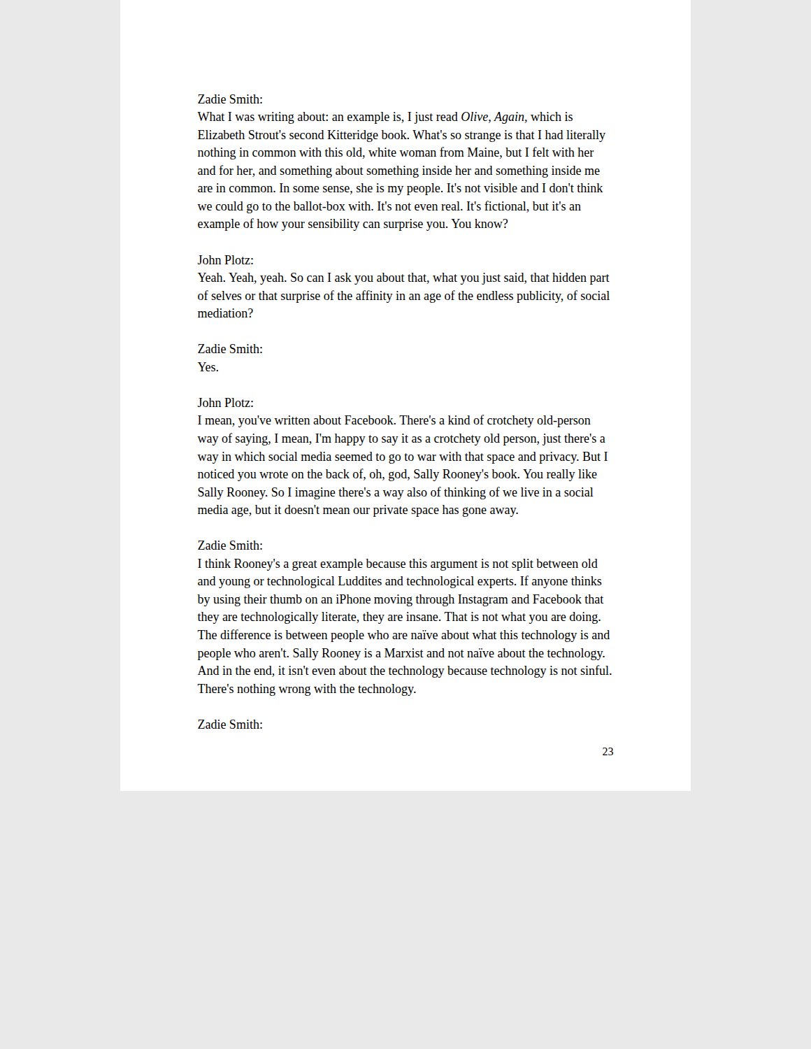Zadie Smith:
What I was writing about: an example is, I just read Olive, Again, which is Elizabeth Strout's second Kitteridge book. What's so strange is that I had literally nothing in common with this old, white woman from Maine, but I felt with her and for her, and something about something inside her and something inside me are in common. In some sense, she is my people. It's not visible and I don't think we could go to the ballot-box with. It's not even real. It's fictional, but it's an example of how your sensibility can surprise you. You know?
John Plotz:
Yeah. Yeah, yeah. So can I ask you about that, what you just said, that hidden part of selves or that surprise of the affinity in an age of the endless publicity, of social mediation?
Zadie Smith:
Yes.
John Plotz:
I mean, you've written about Facebook. There's a kind of crotchety old-person way of saying, I mean, I'm happy to say it as a crotchety old person, just there's a way in which social media seemed to go to war with that space and privacy. But I noticed you wrote on the back of, oh, god, Sally Rooney's book. You really like Sally Rooney. So I imagine there's a way also of thinking of we live in a social media age, but it doesn't mean our private space has gone away.
Zadie Smith:
I think Rooney's a great example because this argument is not split between old and young or technological Luddites and technological experts. If anyone thinks by using their thumb on an iPhone moving through Instagram and Facebook that they are technologically literate, they are insane. That is not what you are doing. The difference is between people who are naïve about what this technology is and people who aren't. Sally Rooney is a Marxist and not naïve about the technology. And in the end, it isn't even about the technology because technology is not sinful. There's nothing wrong with the technology.
Zadie Smith:
23